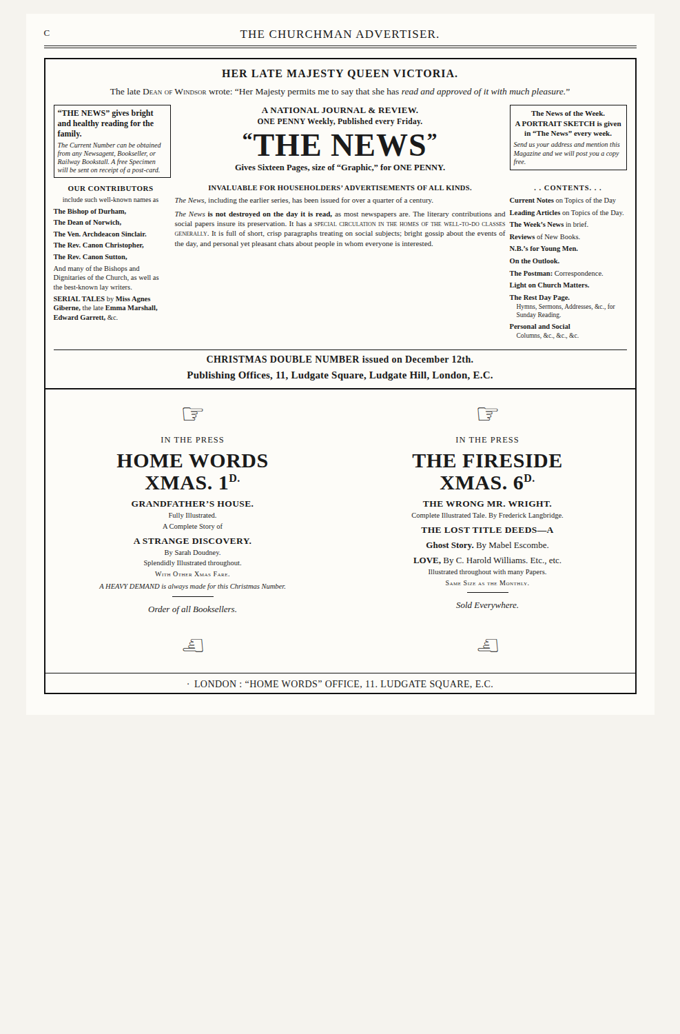C
THE CHURCHMAN ADVERTISER.
HER LATE MAJESTY QUEEN VICTORIA.
The late Dean of Windsor wrote: “Her Majesty permits me to say that she has read and approved of it with much pleasure.”
| “THE NEWS” gives bright and healthy reading for the family. The Current Number can be obtained from any Newsagent, Bookseller, or Railway Bookstall. A free Specimen will be sent on receipt of a post-card. | A NATIONAL JOURNAL & REVIEW. ONE PENNY Weekly, Published every Friday. “ THE NEWS ” Gives Sixteen Pages, size of “Graphic,” for ONE PENNY. | The News of the Week. A PORTRAIT SKETCH is given in “The News” every week. Send us your address and mention this Magazine and we will post you a copy free. |
| OUR CONTRIBUTORS include such well-known names as The Bishop of Durham, The Dean of Norwich, The Ven. Archdeacon Sinclair. The Rev. Canon Christopher, The Rev. Canon Sutton, And many of the Bishops and Dignitaries of the Church, as well as the best-known lay writers. SERIAL TALES by Miss Agnes Giberne, the late Emma Marshall, Edward Garrett, &c. | INVALUABLE FOR HOUSEHOLDERS’ ADVERTISEMENTS OF ALL KINDS. The News, including the earlier series, has been issued for over a quarter of a century. The News is not destroyed on the day it is read, as most newspapers are. The literary contributions and social papers insure its preservation. It has a special circulation in the homes of the well-to-do classes generally . It is full of short, crisp paragraphs treating on social subjects; bright gossip about the events of the day, and personal yet pleasant chats about people in whom everyone is interested. | . . CONTENTS. . . Current Notes on Topics of the Day Leading Articles on Topics of the Day. The Week’s News in brief. Reviews of New Books. N.B.’s for Young Men. On the Outlook. The Postman: Correspondence. Light on Church Matters. The Rest Day Page. Hymns, Sermons, Addresses, &c., for Sunday Reading. Personal and Social Columns, &c., &c., &c. |
CHRISTMAS DOUBLE NUMBER issued on December 12th.
Publishing Offices, 11, Ludgate Square, Ludgate Hill, London, E.C.
| ☞ IN THE PRESS HOME WORDS XMAS. 1 D. GRANDFATHER’S HOUSE. Fully Illustrated. A Complete Story of A STRANGE DISCOVERY. By Sarah Doudney. Splendidly Illustrated throughout. With Other Xmas Fare. A HEAVY DEMAND is always made for this Christmas Number. Order of all Booksellers. | ☞ IN THE PRESS THE FIRESIDE XMAS. 6 D. THE WRONG MR. WRIGHT. Complete Illustrated Tale. By Frederick Langbridge. THE LOST TITLE DEEDS—A Ghost Story. By Mabel Escombe. LOVE, By C. Harold Williams. Etc., etc. Illustrated throughout with many Papers. Same Size as the Monthly. Sold Everywhere. |
| ☞ | ☞ |
·LONDON : “HOME WORDS” OFFICE, 11. LUDGATE SQUARE, E.C.